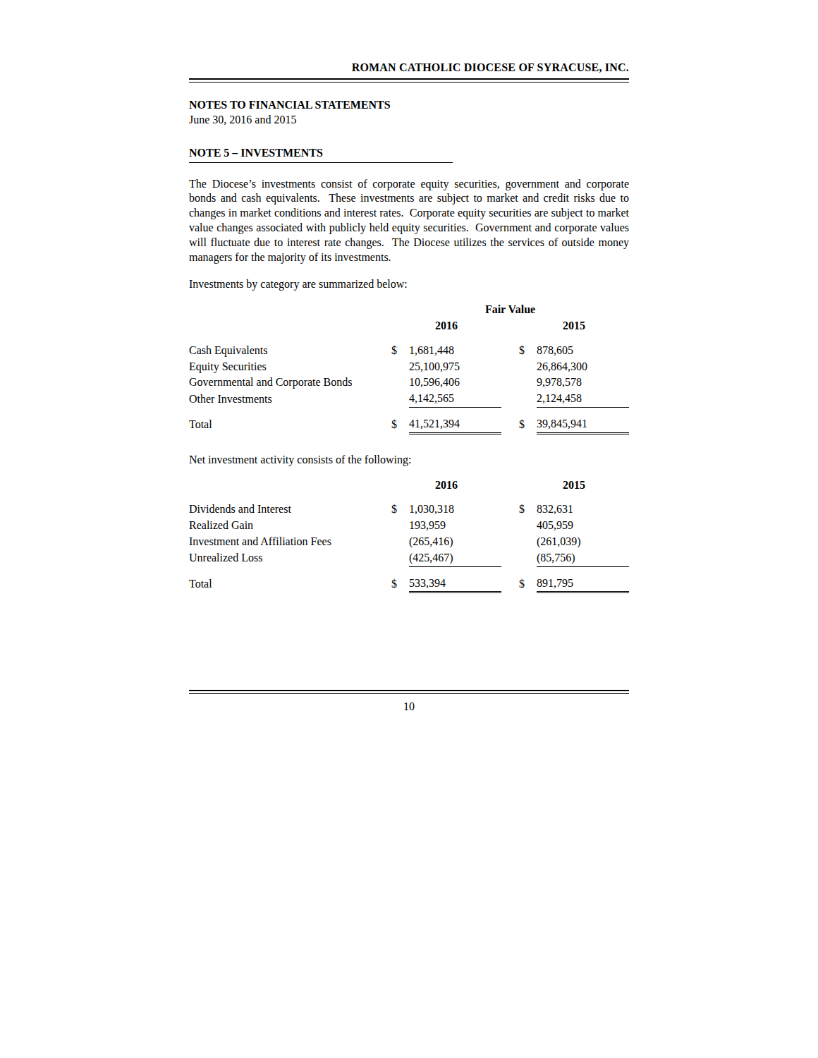ROMAN CATHOLIC DIOCESE OF SYRACUSE, INC.
NOTES TO FINANCIAL STATEMENTS
June 30, 2016 and 2015
NOTE 5 – INVESTMENTS
The Diocese’s investments consist of corporate equity securities, government and corporate bonds and cash equivalents. These investments are subject to market and credit risks due to changes in market conditions and interest rates. Corporate equity securities are subject to market value changes associated with publicly held equity securities. Government and corporate values will fluctuate due to interest rate changes. The Diocese utilizes the services of outside money managers for the majority of its investments.
Investments by category are summarized below:
| | Fair Value |
| | 2016 | | 2015 |
| Cash Equivalents | $ | 1,681,448 | | $ | 878,605 |
| Equity Securities | | 25,100,975 | | | 26,864,300 |
| Governmental and Corporate Bonds | | 10,596,406 | | | 9,978,578 |
| Other Investments | | 4,142,565 | | | 2,124,458 |
| Total | $ | 41,521,394 | | $ | 39,845,941 |
Net investment activity consists of the following:
| | 2016 | | 2015 |
| Dividends and Interest | $ | 1,030,318 | | $ | 832,631 |
| Realized Gain | | 193,959 | | | 405,959 |
| Investment and Affiliation Fees | | (265,416) | | | (261,039) |
| Unrealized Loss | | (425,467) | | | (85,756) |
| Total | $ | 533,394 | | $ | 891,795 |
10